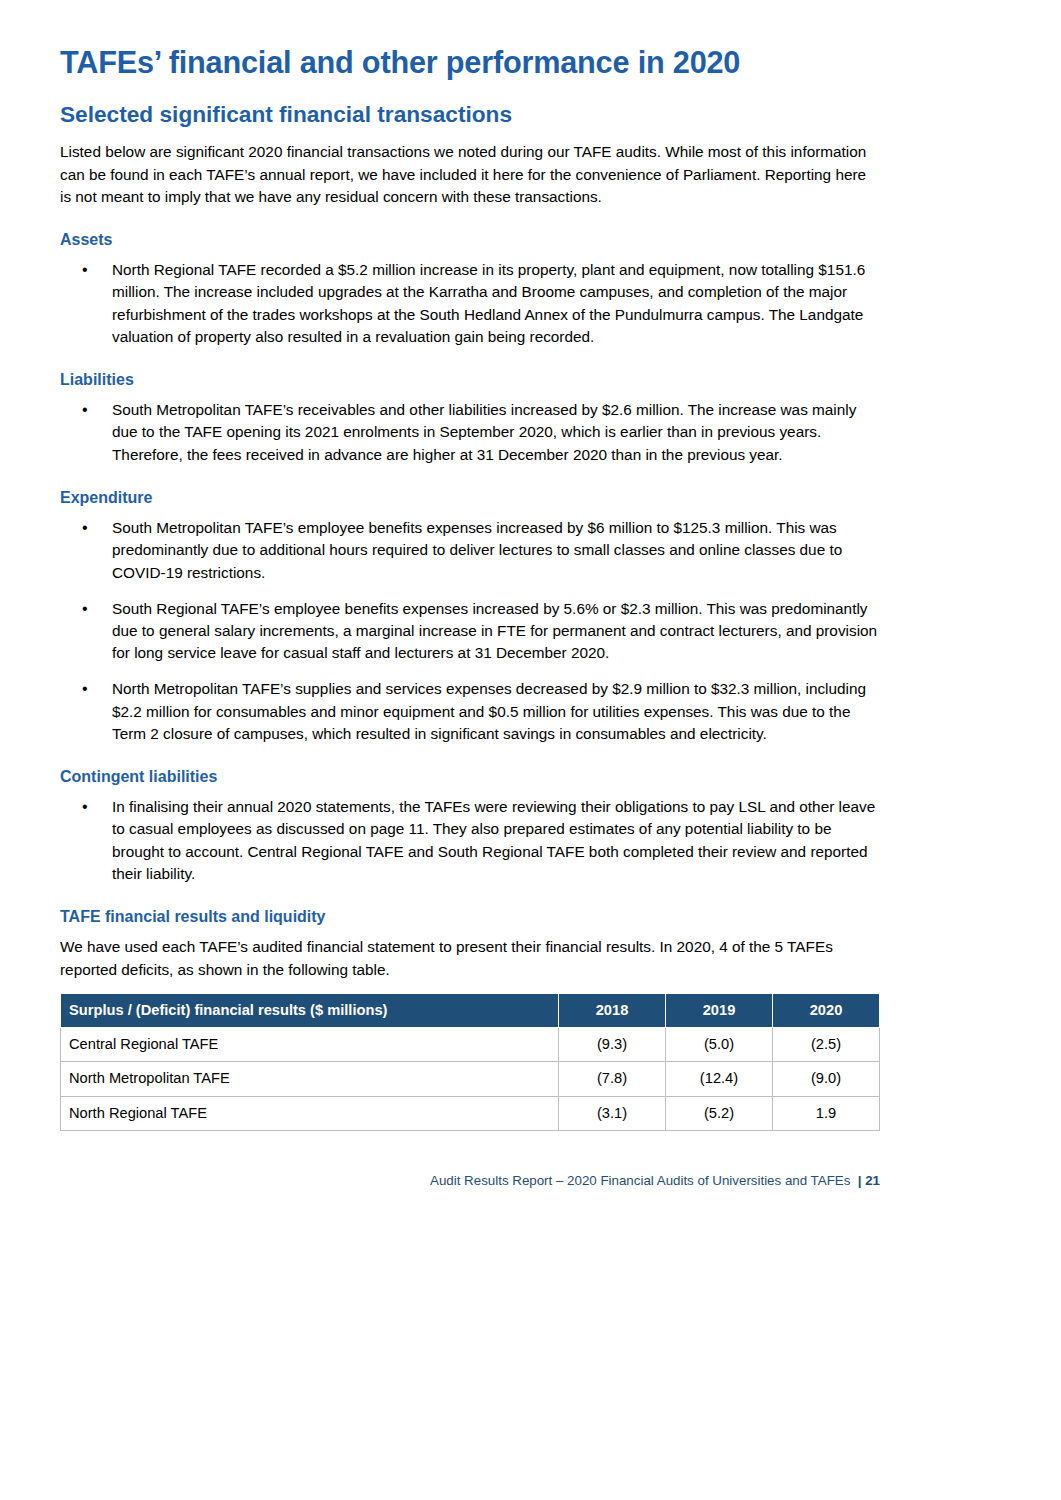TAFEs’ financial and other performance in 2020
Selected significant financial transactions
Listed below are significant 2020 financial transactions we noted during our TAFE audits. While most of this information can be found in each TAFE’s annual report, we have included it here for the convenience of Parliament. Reporting here is not meant to imply that we have any residual concern with these transactions.
Assets
North Regional TAFE recorded a $5.2 million increase in its property, plant and equipment, now totalling $151.6 million. The increase included upgrades at the Karratha and Broome campuses, and completion of the major refurbishment of the trades workshops at the South Hedland Annex of the Pundulmurra campus. The Landgate valuation of property also resulted in a revaluation gain being recorded.
Liabilities
South Metropolitan TAFE’s receivables and other liabilities increased by $2.6 million. The increase was mainly due to the TAFE opening its 2021 enrolments in September 2020, which is earlier than in previous years. Therefore, the fees received in advance are higher at 31 December 2020 than in the previous year.
Expenditure
South Metropolitan TAFE’s employee benefits expenses increased by $6 million to $125.3 million. This was predominantly due to additional hours required to deliver lectures to small classes and online classes due to COVID-19 restrictions.
South Regional TAFE’s employee benefits expenses increased by 5.6% or $2.3 million. This was predominantly due to general salary increments, a marginal increase in FTE for permanent and contract lecturers, and provision for long service leave for casual staff and lecturers at 31 December 2020.
North Metropolitan TAFE’s supplies and services expenses decreased by $2.9 million to $32.3 million, including $2.2 million for consumables and minor equipment and $0.5 million for utilities expenses. This was due to the Term 2 closure of campuses, which resulted in significant savings in consumables and electricity.
Contingent liabilities
In finalising their annual 2020 statements, the TAFEs were reviewing their obligations to pay LSL and other leave to casual employees as discussed on page 11. They also prepared estimates of any potential liability to be brought to account. Central Regional TAFE and South Regional TAFE both completed their review and reported their liability.
TAFE financial results and liquidity
We have used each TAFE’s audited financial statement to present their financial results. In 2020, 4 of the 5 TAFEs reported deficits, as shown in the following table.
| Surplus / (Deficit) financial results ($ millions) | 2018 | 2019 | 2020 |
| --- | --- | --- | --- |
| Central Regional TAFE | (9.3) | (5.0) | (2.5) |
| North Metropolitan TAFE | (7.8) | (12.4) | (9.0) |
| North Regional TAFE | (3.1) | (5.2) | 1.9 |
Audit Results Report – 2020 Financial Audits of Universities and TAFEs | 21